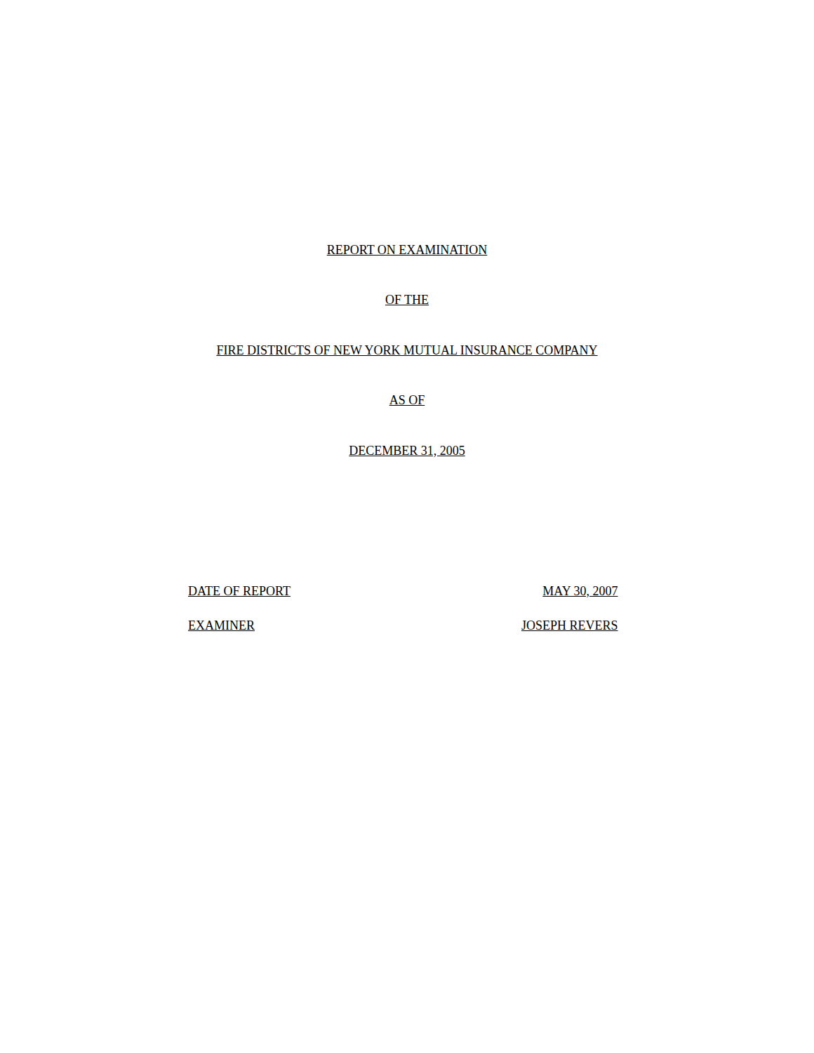REPORT ON EXAMINATION
OF THE
FIRE DISTRICTS OF NEW YORK MUTUAL INSURANCE COMPANY
AS OF
DECEMBER 31, 2005
DATE OF REPORT MAY 30, 2007
EXAMINER JOSEPH REVERS